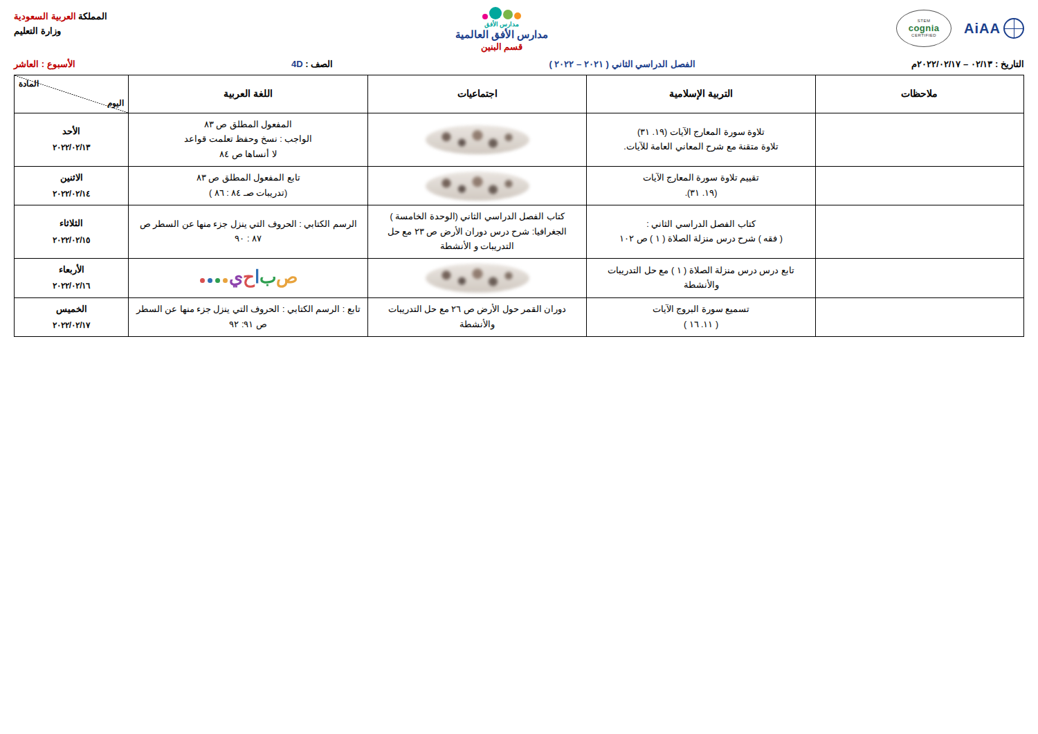AiAA
STEM
cognia
CERTIFIED
مدارس الأفق
مدارس الأفق العالمية
قسم البنين
المملكة العربية السعودية
وزارة التعليم
التاريخ : ٠٢/١٣ – ٢٠٢٢/٠٢/١٧م
الفصل الدراسي الثاني ( ٢٠٢١ – ٢٠٢٢ )
الصف : 4D
الأسبوع : العاشر
| ملاحظات | التربية الإسلامية | اجتماعيات | اللغة العربية | المادة اليوم |
| --- | --- | --- | --- | --- |
| | تلاوة سورة المعارج الآيات (١٩. ٣١) تلاوة متقنة مع شرح المعاني العامة للآيات. | | المفعول المطلق ص ٨٣ الواجب : نسخ وحفظ تعلمت قواعد لا أنساها ص ٨٤ | الأحد ٢٠٢٢/٠٢/١٣ |
| | تقييم تلاوة سورة المعارج الآيات (١٩. ٣١). | | تابع المفعول المطلق ص ٨٣ (تدريبات صـ ٨٤ : ٨٦ ) | الاثنين ٢٠٢٢/٠٢/١٤ |
| | كتاب الفصل الدراسي الثاني : ( فقه ) شرح درس منزلة الصلاة ( ١ ) ص ١٠٢ | كتاب الفصل الدراسي الثاني (الوحدة الخامسة ) الجغرافيا: شرح درس دوران الأرض ص ٢٣ مع حل التدريبات و الأنشطة | الرسم الكتابي : الحروف التي ينزل جزء منها عن السطر ص ٨٧ : ٩٠ | الثلاثاء ٢٠٢٢/٠٢/١٥ |
| | تابع درس درس منزلة الصلاة ( ١ ) مع حل التدريبات والأنشطة | | ص ب ا ح ي | الأربعاء ٢٠٢٢/٠٢/١٦ |
| | تسميع سورة البروج الآيات ( ١١. ١٦ ) | دوران القمر حول الأرض ص ٢٦ مع حل التدريبات والأنشطة | تابع : الرسم الكتابي : الحروف التي ينزل جزء منها عن السطر ص ٩١: ٩٢ | الخميس ٢٠٢٢/٠٢/١٧ |